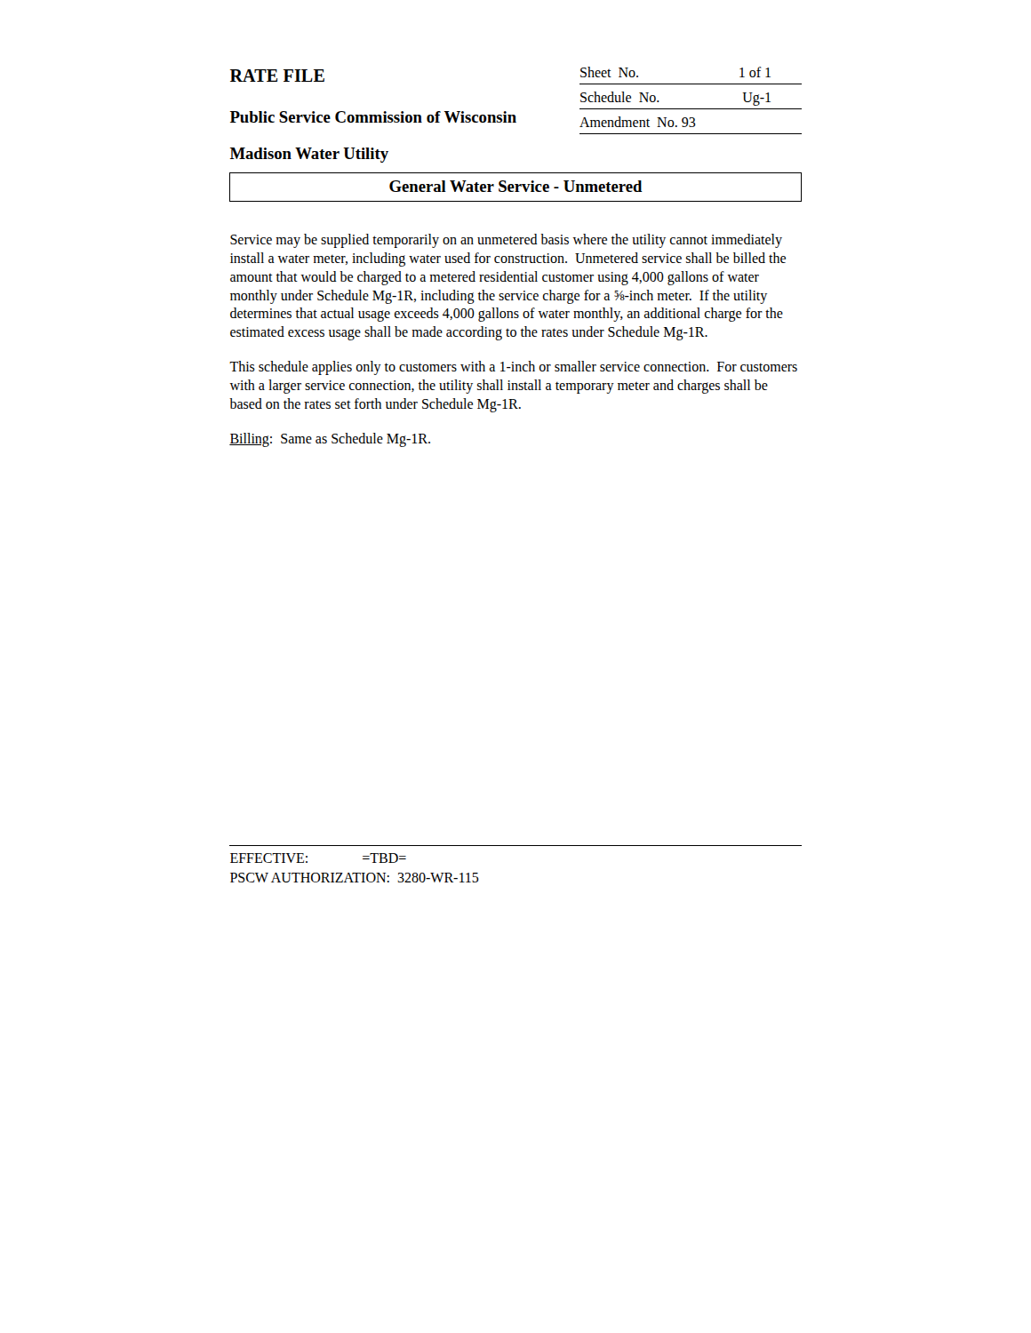RATE FILE
Public Service Commission of Wisconsin
Madison Water Utility
Sheet No. 1 of 1
Schedule No. Ug-1
Amendment No. 93
General Water Service - Unmetered
Service may be supplied temporarily on an unmetered basis where the utility cannot immediately install a water meter, including water used for construction. Unmetered service shall be billed the amount that would be charged to a metered residential customer using 4,000 gallons of water monthly under Schedule Mg-1R, including the service charge for a ⅝-inch meter. If the utility determines that actual usage exceeds 4,000 gallons of water monthly, an additional charge for the estimated excess usage shall be made according to the rates under Schedule Mg-1R.
This schedule applies only to customers with a 1-inch or smaller service connection. For customers with a larger service connection, the utility shall install a temporary meter and charges shall be based on the rates set forth under Schedule Mg-1R.
Billing: Same as Schedule Mg-1R.
EFFECTIVE: =TBD=
PSCW AUTHORIZATION: 3280-WR-115